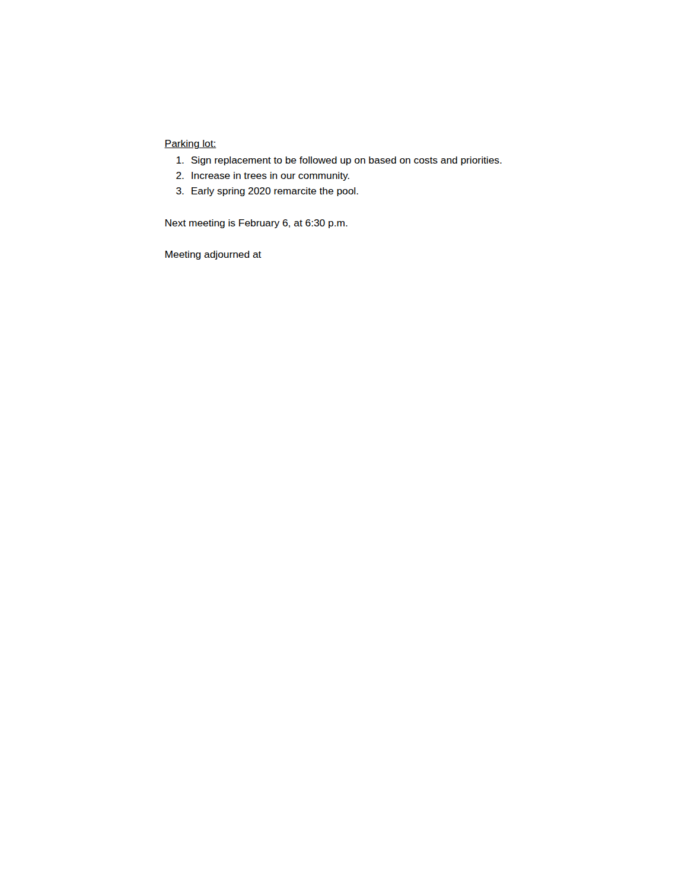Parking lot:
Sign replacement to be followed up on based on costs and priorities.
Increase in trees in our community.
Early spring 2020 remarcite the pool.
Next meeting is February 6, at 6:30 p.m.
Meeting adjourned at